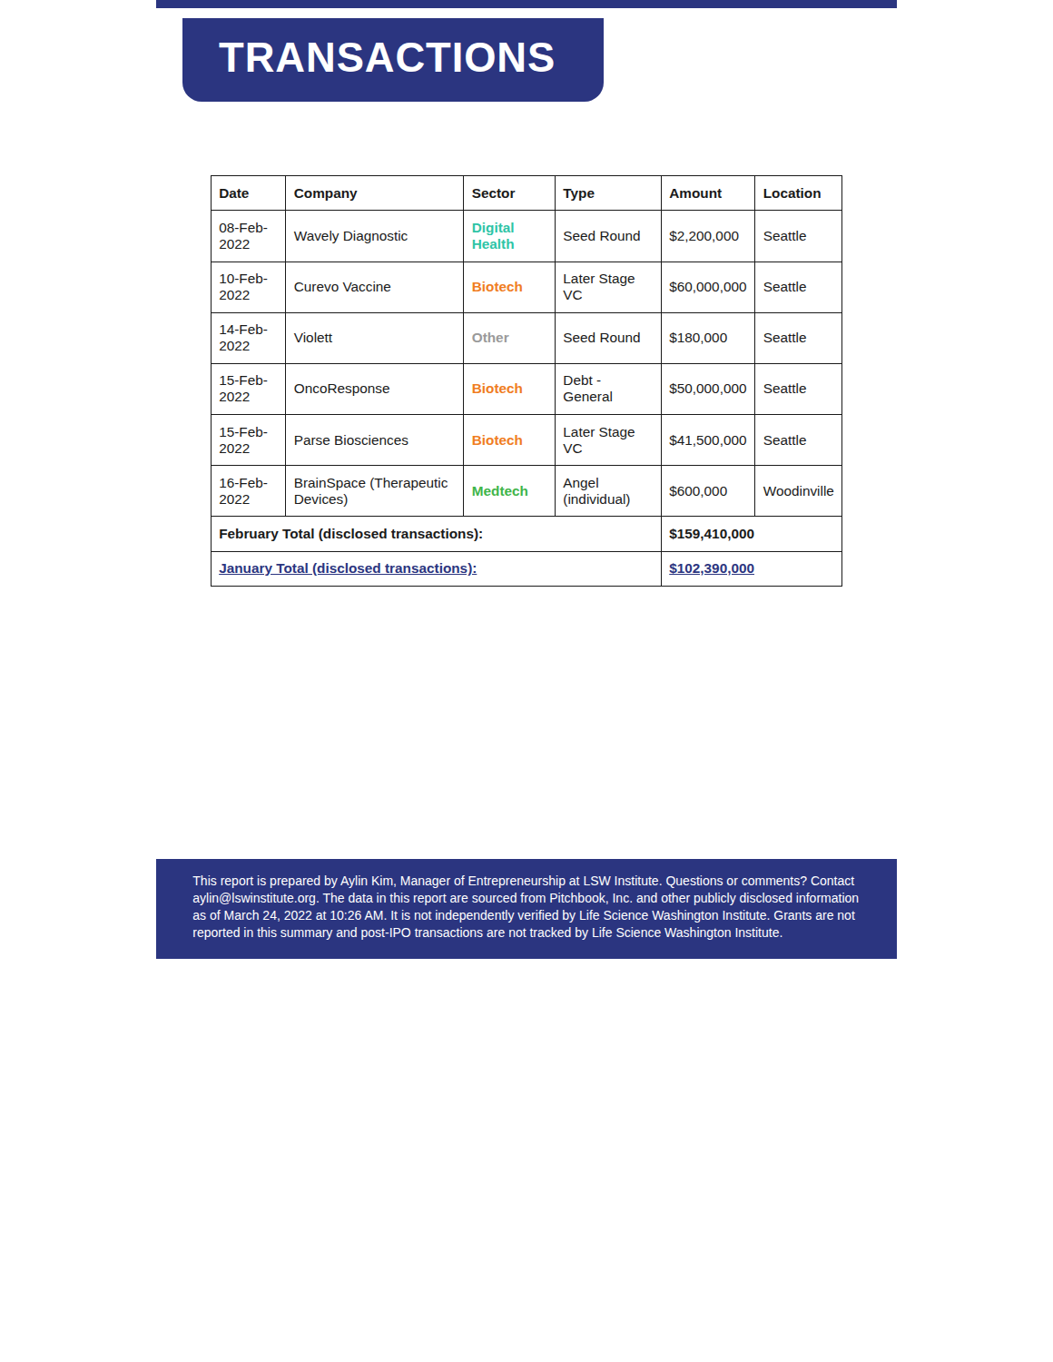TRANSACTIONS
| Date | Company | Sector | Type | Amount | Location |
| --- | --- | --- | --- | --- | --- |
| 08-Feb-2022 | Wavely Diagnostic | Digital Health | Seed Round | $2,200,000 | Seattle |
| 10-Feb-2022 | Curevo Vaccine | Biotech | Later Stage VC | $60,000,000 | Seattle |
| 14-Feb-2022 | Violett | Other | Seed Round | $180,000 | Seattle |
| 15-Feb-2022 | OncoResponse | Biotech | Debt - General | $50,000,000 | Seattle |
| 15-Feb-2022 | Parse Biosciences | Biotech | Later Stage VC | $41,500,000 | Seattle |
| 16-Feb-2022 | BrainSpace (Therapeutic Devices) | Medtech | Angel (individual) | $600,000 | Woodinville |
| February Total (disclosed transactions): | $159,410,000 |
| January Total (disclosed transactions): | $102,390,000 |
This report is prepared by Aylin Kim, Manager of Entrepreneurship at LSW Institute. Questions or comments? Contact aylin@lswinstitute.org. The data in this report are sourced from Pitchbook, Inc. and other publicly disclosed information as of March 24, 2022 at 10:26 AM. It is not independently verified by Life Science Washington Institute. Grants are not reported in this summary and post-IPO transactions are not tracked by Life Science Washington Institute.